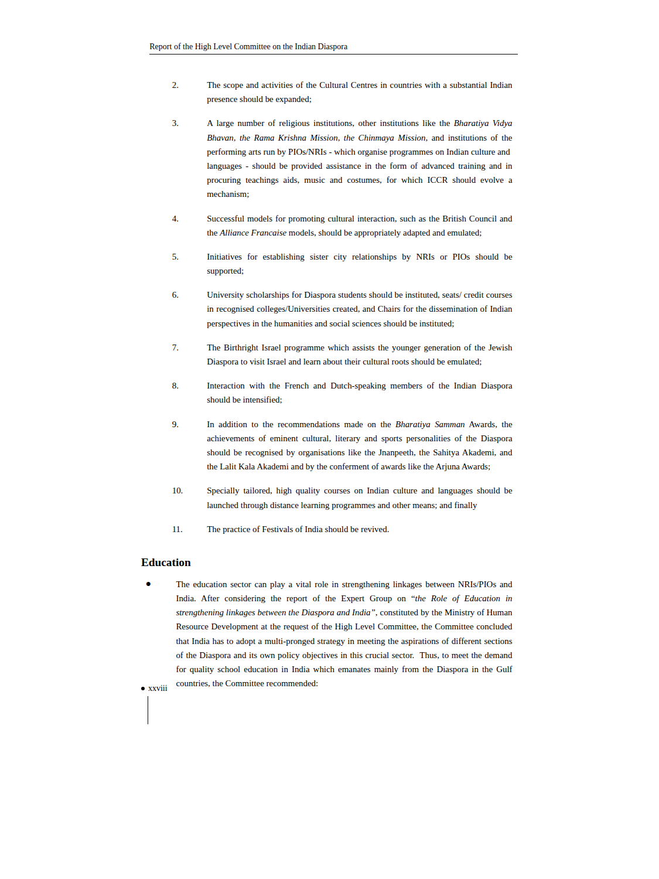Report of the High Level Committee on the Indian Diaspora
2. The scope and activities of the Cultural Centres in countries with a substantial Indian presence should be expanded;
3. A large number of religious institutions, other institutions like the Bharatiya Vidya Bhavan, the Rama Krishna Mission, the Chinmaya Mission, and institutions of the performing arts run by PIOs/NRIs - which organise programmes on Indian culture and languages - should be provided assistance in the form of advanced training and in procuring teachings aids, music and costumes, for which ICCR should evolve a mechanism;
4. Successful models for promoting cultural interaction, such as the British Council and the Alliance Francaise models, should be appropriately adapted and emulated;
5. Initiatives for establishing sister city relationships by NRIs or PIOs should be supported;
6. University scholarships for Diaspora students should be instituted, seats/ credit courses in recognised colleges/Universities created, and Chairs for the dissemination of Indian perspectives in the humanities and social sciences should be instituted;
7. The Birthright Israel programme which assists the younger generation of the Jewish Diaspora to visit Israel and learn about their cultural roots should be emulated;
8. Interaction with the French and Dutch-speaking members of the Indian Diaspora should be intensified;
9. In addition to the recommendations made on the Bharatiya Samman Awards, the achievements of eminent cultural, literary and sports personalities of the Diaspora should be recognised by organisations like the Jnanpeeth, the Sahitya Akademi, and the Lalit Kala Akademi and by the conferment of awards like the Arjuna Awards;
10. Specially tailored, high quality courses on Indian culture and languages should be launched through distance learning programmes and other means; and finally
11. The practice of Festivals of India should be revived.
Education
● The education sector can play a vital role in strengthening linkages between NRIs/PIOs and India. After considering the report of the Expert Group on “the Role of Education in strengthening linkages between the Diaspora and India”, constituted by the Ministry of Human Resource Development at the request of the High Level Committee, the Committee concluded that India has to adopt a multi-pronged strategy in meeting the aspirations of different sections of the Diaspora and its own policy objectives in this crucial sector. Thus, to meet the demand for quality school education in India which emanates mainly from the Diaspora in the Gulf countries, the Committee recommended:
xxviii